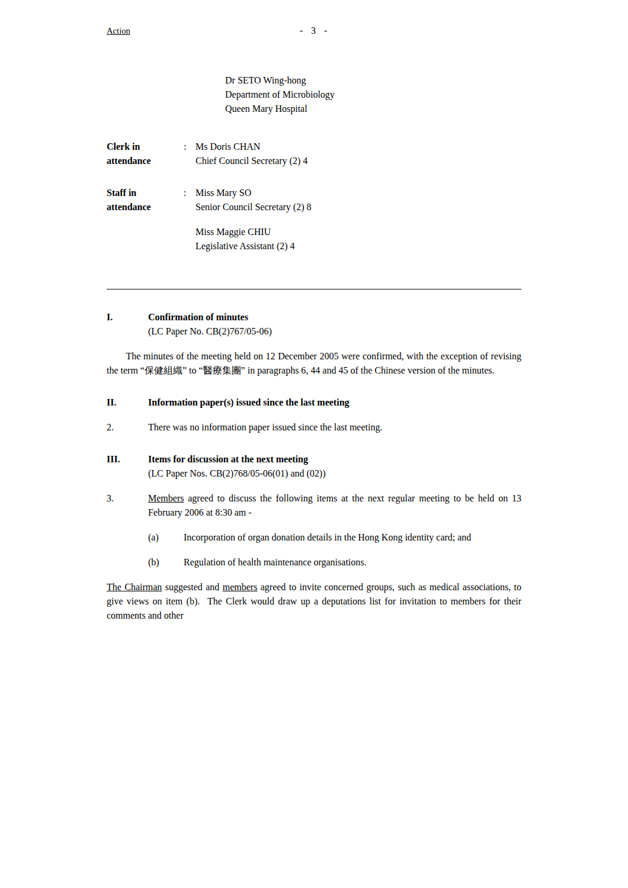Action
- 3 -
Dr SETO Wing-hong
Department of Microbiology
Queen Mary Hospital
| Clerk in attendance | : | Ms Doris CHAN Chief Council Secretary (2) 4 |
| Staff in attendance | : | Miss Mary SO Senior Council Secretary (2) 8 Miss Maggie CHIU Legislative Assistant (2) 4 |
I.
Confirmation of minutes
(LC Paper No. CB(2)767/05-06)
The minutes of the meeting held on 12 December 2005 were confirmed, with the exception of revising the term “保健組織” to “醫療集團” in paragraphs 6, 44 and 45 of the Chinese version of the minutes.
II.
Information paper(s) issued since the last meeting
2.
There was no information paper issued since the last meeting.
III.
Items for discussion at the next meeting
(LC Paper Nos. CB(2)768/05-06(01) and (02))
3.
Members agreed to discuss the following items at the next regular meeting to be held on 13 February 2006 at 8:30 am -
(a)
Incorporation of organ donation details in the Hong Kong identity card; and
(b)
Regulation of health maintenance organisations.
The Chairman suggested and members agreed to invite concerned groups, such as medical associations, to give views on item (b). The Clerk would draw up a deputations list for invitation to members for their comments and other